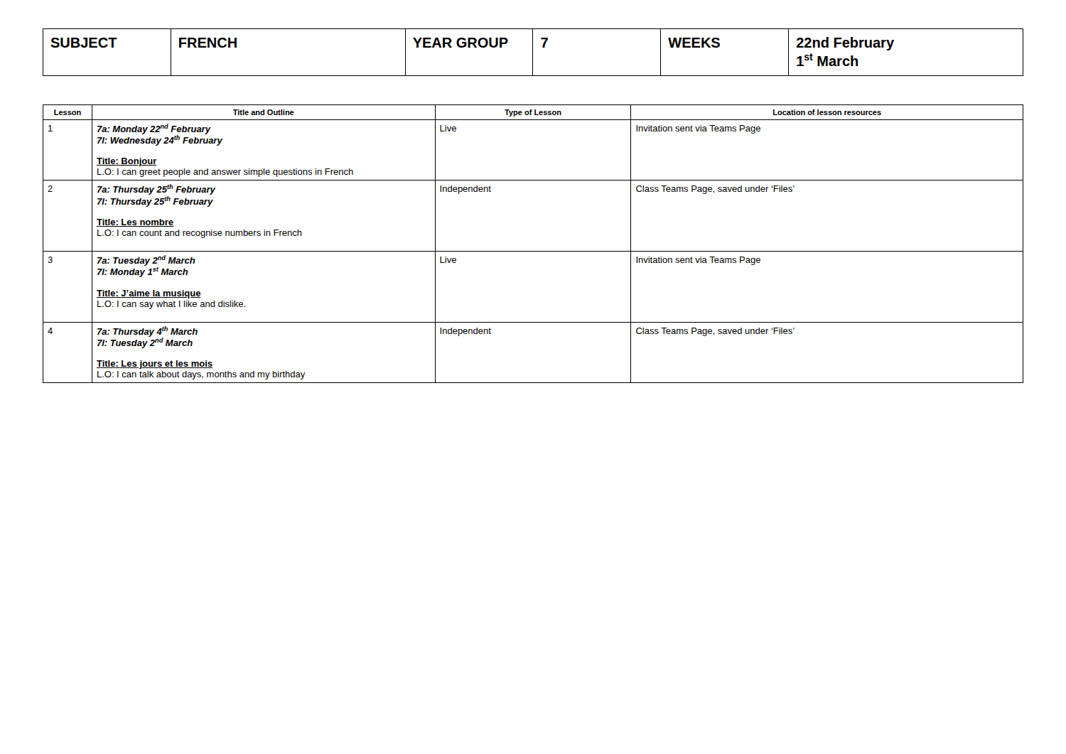| SUBJECT | FRENCH | YEAR GROUP | 7 | WEEKS | 22nd February 1 st March |
| Lesson | Title and Outline | Type of Lesson | Location of lesson resources |
| --- | --- | --- | --- |
| 1 | 7a: Monday 22 nd February 7l: Wednesday 24 th February Title: Bonjour L.O: I can greet people and answer simple questions in French | Live | Invitation sent via Teams Page |
| 2 | 7a: Thursday 25 th February 7l: Thursday 25 th February Title: Les nombre L.O: I can count and recognise numbers in French | Independent | Class Teams Page, saved under ‘Files’ |
| 3 | 7a: Tuesday 2 nd March 7l: Monday 1 st March Title: J’aime la musique L.O: I can say what I like and dislike. | Live | Invitation sent via Teams Page |
| 4 | 7a: Thursday 4 th March 7l: Tuesday 2 nd March Title: Les jours et les mois L.O: I can talk about days, months and my birthday | Independent | Class Teams Page, saved under ‘Files’ |